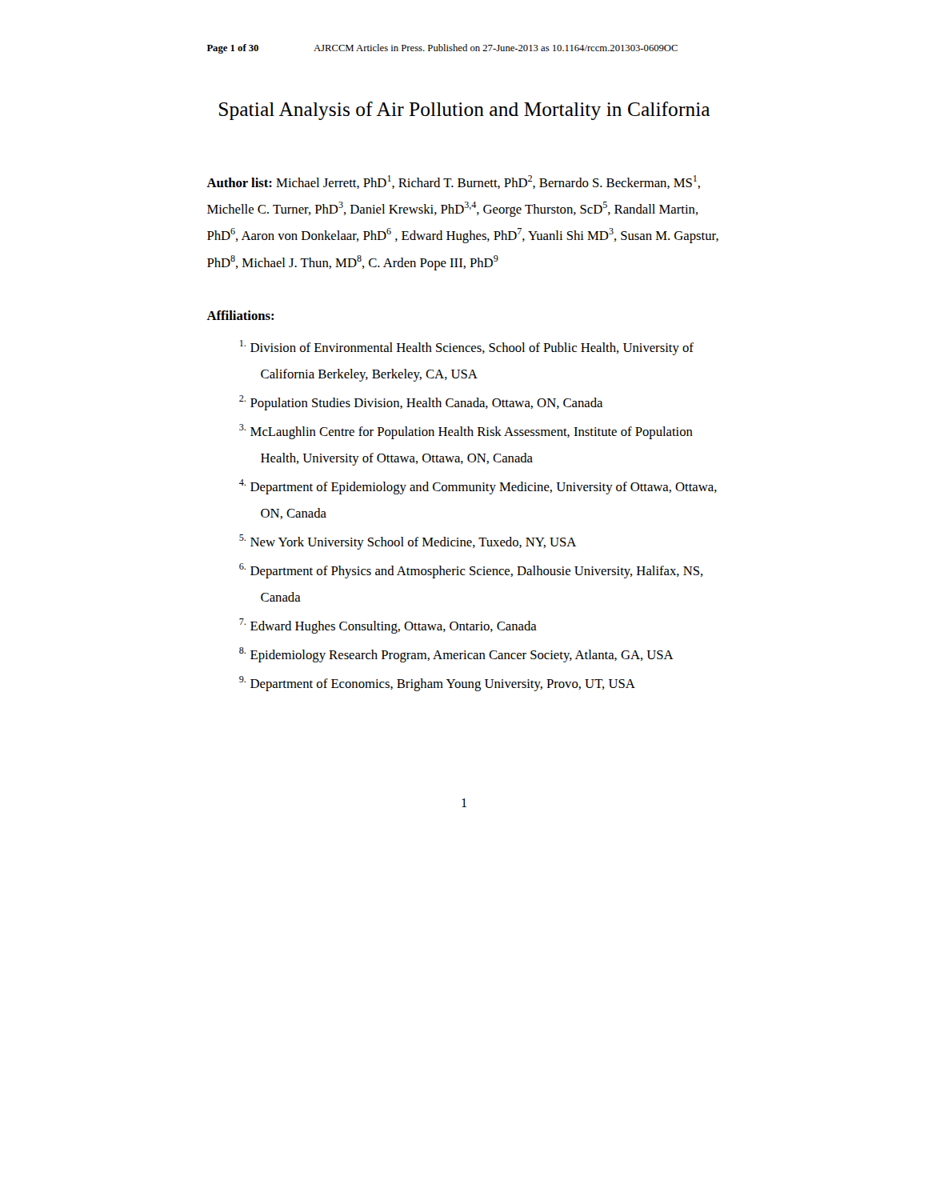Page 1 of 30 AJRCCM Articles in Press. Published on 27-June-2013 as 10.1164/rccm.201303-0609OC
Spatial Analysis of Air Pollution and Mortality in California
Author list: Michael Jerrett, PhD1, Richard T. Burnett, PhD2, Bernardo S. Beckerman, MS1, Michelle C. Turner, PhD3, Daniel Krewski, PhD3,4, George Thurston, ScD5, Randall Martin, PhD6, Aaron von Donkelaar, PhD6 , Edward Hughes, PhD7, Yuanli Shi MD3, Susan M. Gapstur, PhD8, Michael J. Thun, MD8, C. Arden Pope III, PhD9
Affiliations:
1. Division of Environmental Health Sciences, School of Public Health, University of California Berkeley, Berkeley, CA, USA
2. Population Studies Division, Health Canada, Ottawa, ON, Canada
3. McLaughlin Centre for Population Health Risk Assessment, Institute of Population Health, University of Ottawa, Ottawa, ON, Canada
4. Department of Epidemiology and Community Medicine, University of Ottawa, Ottawa, ON, Canada
5. New York University School of Medicine, Tuxedo, NY, USA
6. Department of Physics and Atmospheric Science, Dalhousie University, Halifax, NS, Canada
7. Edward Hughes Consulting, Ottawa, Ontario, Canada
8. Epidemiology Research Program, American Cancer Society, Atlanta, GA, USA
9. Department of Economics, Brigham Young University, Provo, UT, USA
1